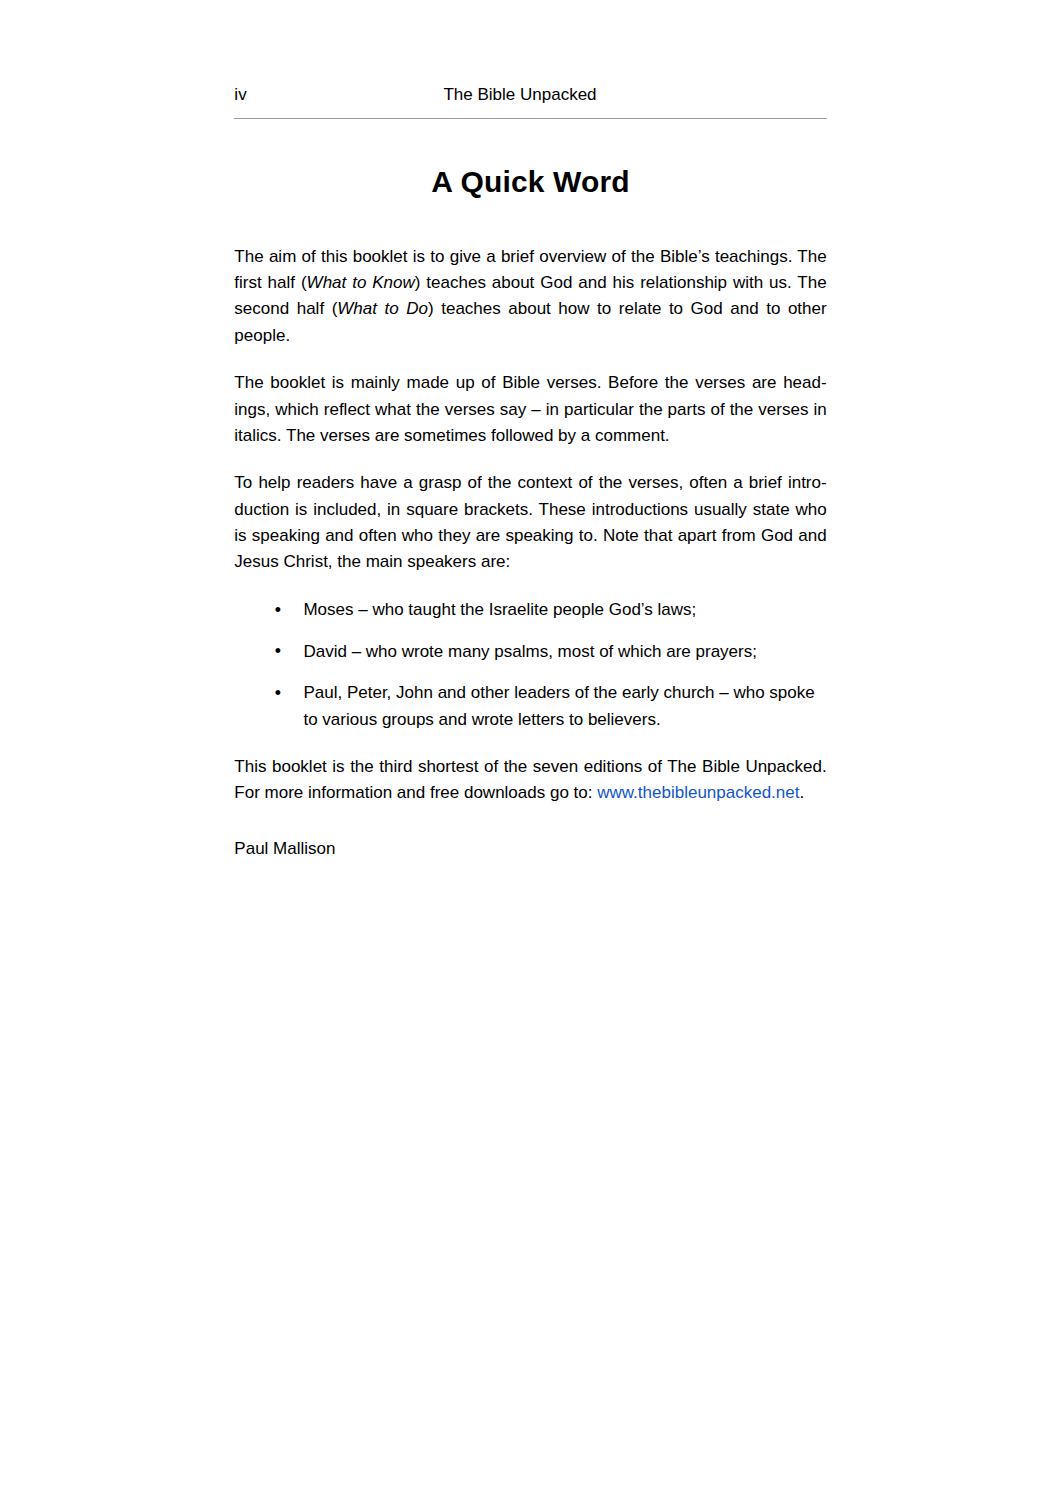iv The Bible Unpacked
A Quick Word
The aim of this booklet is to give a brief overview of the Bible’s teachings. The first half (What to Know) teaches about God and his relationship with us. The second half (What to Do) teaches about how to relate to God and to other people.
The booklet is mainly made up of Bible verses. Before the verses are headings, which reflect what the verses say – in particular the parts of the verses in italics. The verses are sometimes followed by a comment.
To help readers have a grasp of the context of the verses, often a brief introduction is included, in square brackets. These introductions usually state who is speaking and often who they are speaking to. Note that apart from God and Jesus Christ, the main speakers are:
Moses – who taught the Israelite people God’s laws;
David – who wrote many psalms, most of which are prayers;
Paul, Peter, John and other leaders of the early church – who spoke to various groups and wrote letters to believers.
This booklet is the third shortest of the seven editions of The Bible Unpacked. For more information and free downloads go to: www.thebibleunpacked.net.
Paul Mallison